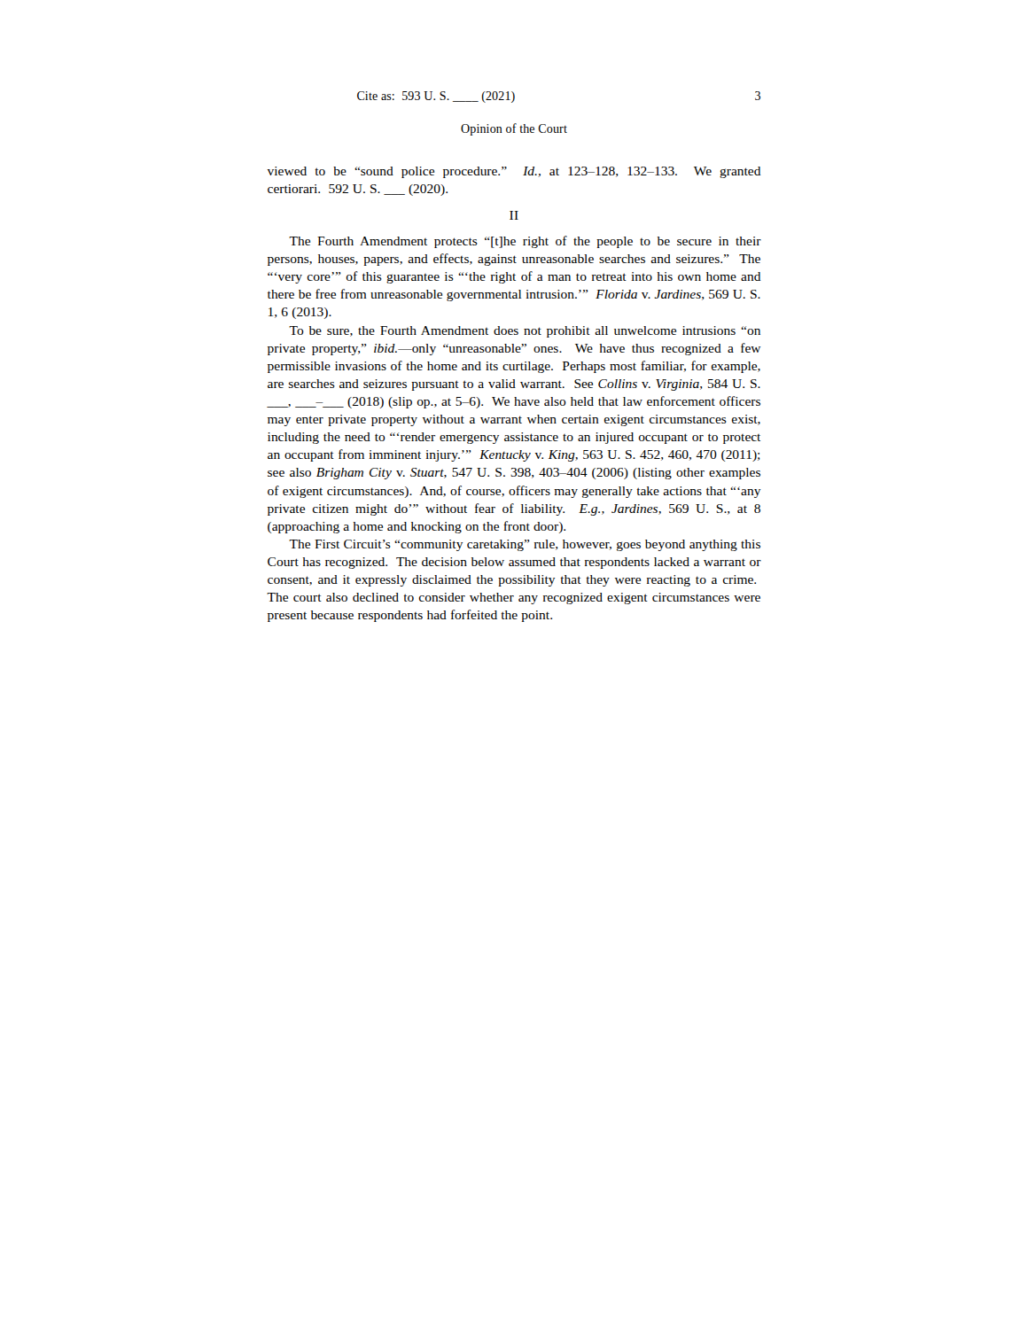Cite as: 593 U. S. ____ (2021) 3
Opinion of the Court
viewed to be “sound police procedure.” Id., at 123–128, 132–133. We granted certiorari. 592 U. S. ___ (2020).
II
The Fourth Amendment protects “[t]he right of the people to be secure in their persons, houses, papers, and effects, against unreasonable searches and seizures.” The “‘very core’” of this guarantee is “‘the right of a man to retreat into his own home and there be free from unreasonable governmental intrusion.’” Florida v. Jardines, 569 U. S. 1, 6 (2013).
To be sure, the Fourth Amendment does not prohibit all unwelcome intrusions “on private property,” ibid.—only “unreasonable” ones. We have thus recognized a few permissible invasions of the home and its curtilage. Perhaps most familiar, for example, are searches and seizures pursuant to a valid warrant. See Collins v. Virginia, 584 U. S. ___, ___–___ (2018) (slip op., at 5–6). We have also held that law enforcement officers may enter private property without a warrant when certain exigent circumstances exist, including the need to “‘render emergency assistance to an injured occupant or to protect an occupant from imminent injury.’” Kentucky v. King, 563 U. S. 452, 460, 470 (2011); see also Brigham City v. Stuart, 547 U. S. 398, 403–404 (2006) (listing other examples of exigent circumstances). And, of course, officers may generally take actions that “‘any private citizen might do’” without fear of liability. E.g., Jardines, 569 U. S., at 8 (approaching a home and knocking on the front door).
The First Circuit’s “community caretaking” rule, however, goes beyond anything this Court has recognized. The decision below assumed that respondents lacked a warrant or consent, and it expressly disclaimed the possibility that they were reacting to a crime. The court also declined to consider whether any recognized exigent circumstances were present because respondents had forfeited the point.